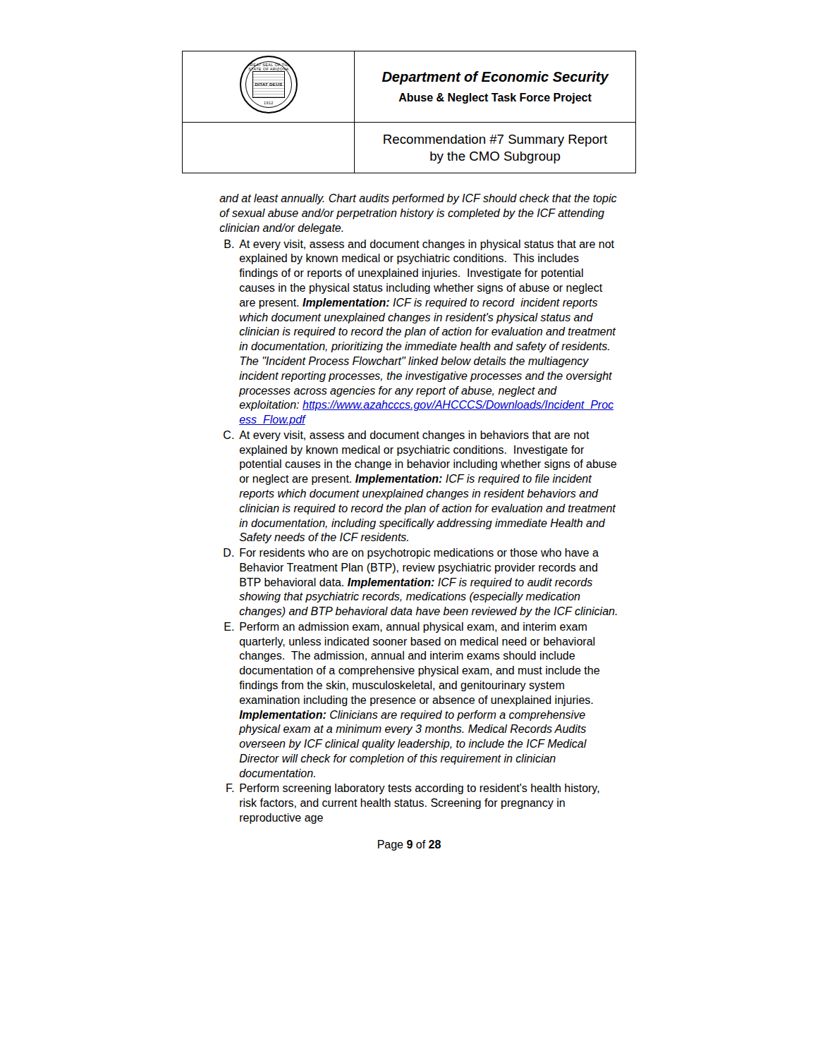| GREAT SEAL OF THE STATE OF ARIZONA DITAT DEUS 1912 | Department of Economic Security Abuse & Neglect Task Force Project |
| | Recommendation #7 Summary Report by the CMO Subgroup |
and at least annually. Chart audits performed by ICF should check that the topic of sexual abuse and/or perpetration history is completed by the ICF attending clinician and/or delegate.
At every visit, assess and document changes in physical status that are not explained by known medical or psychiatric conditions. This includes findings of or reports of unexplained injuries. Investigate for potential causes in the physical status including whether signs of abuse or neglect are present. Implementation: ICF is required to record incident reports which document unexplained changes in resident's physical status and clinician is required to record the plan of action for evaluation and treatment in documentation, prioritizing the immediate health and safety of residents. The "Incident Process Flowchart" linked below details the multiagency incident reporting processes, the investigative processes and the oversight processes across agencies for any report of abuse, neglect and exploitation: https://www.azahcccs.gov/AHCCCS/Downloads/Incident_Process_Flow.pdf
At every visit, assess and document changes in behaviors that are not explained by known medical or psychiatric conditions. Investigate for potential causes in the change in behavior including whether signs of abuse or neglect are present. Implementation: ICF is required to file incident reports which document unexplained changes in resident behaviors and clinician is required to record the plan of action for evaluation and treatment in documentation, including specifically addressing immediate Health and Safety needs of the ICF residents.
For residents who are on psychotropic medications or those who have a Behavior Treatment Plan (BTP), review psychiatric provider records and BTP behavioral data. Implementation: ICF is required to audit records showing that psychiatric records, medications (especially medication changes) and BTP behavioral data have been reviewed by the ICF clinician.
Perform an admission exam, annual physical exam, and interim exam quarterly, unless indicated sooner based on medical need or behavioral changes. The admission, annual and interim exams should include documentation of a comprehensive physical exam, and must include the findings from the skin, musculoskeletal, and genitourinary system examination including the presence or absence of unexplained injuries. Implementation: Clinicians are required to perform a comprehensive physical exam at a minimum every 3 months. Medical Records Audits overseen by ICF clinical quality leadership, to include the ICF Medical Director will check for completion of this requirement in clinician documentation.
Perform screening laboratory tests according to resident's health history, risk factors, and current health status. Screening for pregnancy in reproductive age
Page 9 of 28